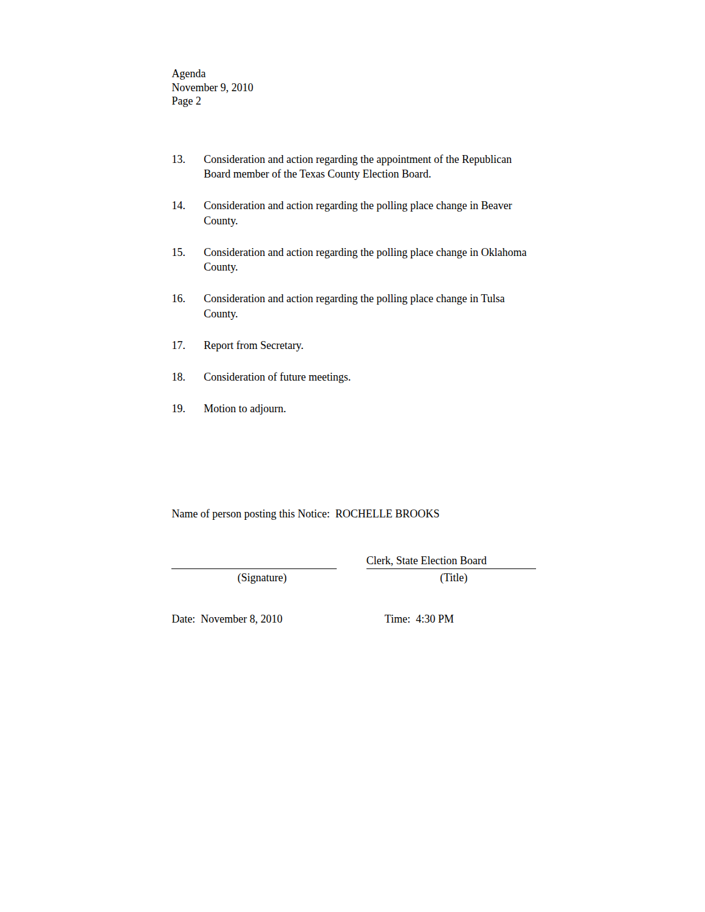Agenda
November 9, 2010
Page 2
13. Consideration and action regarding the appointment of the Republican Board member of the Texas County Election Board.
14. Consideration and action regarding the polling place change in Beaver County.
15. Consideration and action regarding the polling place change in Oklahoma County.
16. Consideration and action regarding the polling place change in Tulsa County.
17. Report from Secretary.
18. Consideration of future meetings.
19. Motion to adjourn.
Name of person posting this Notice: ROCHELLE BROOKS
| | | Clerk, State Election Board |
| (Signature) | | (Title) |
Date: November 8, 2010 Time: 4:30 PM